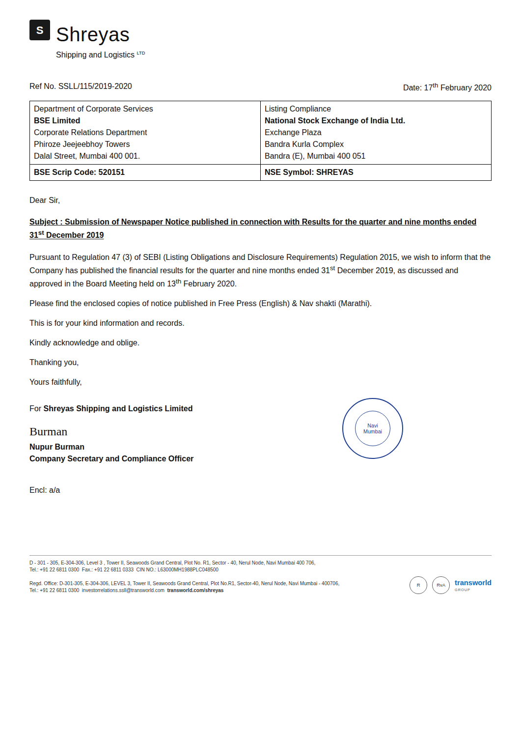S
Shreyas
Shipping and Logistics LTD
Ref No. SSLL/115/2019-2020 Date: 17th February 2020
| Department of Corporate Services BSE Limited Corporate Relations Department Phiroze Jeejeebhoy Towers Dalal Street, Mumbai 400 001. | Listing Compliance National Stock Exchange of India Ltd. Exchange Plaza Bandra Kurla Complex Bandra (E), Mumbai 400 051 |
| BSE Scrip Code: 520151 | NSE Symbol: SHREYAS |
Dear Sir,
Subject : Submission of Newspaper Notice published in connection with Results for the quarter and nine months ended 31st December 2019
Pursuant to Regulation 47 (3) of SEBI (Listing Obligations and Disclosure Requirements) Regulation 2015, we wish to inform that the Company has published the financial results for the quarter and nine months ended 31st December 2019, as discussed and approved in the Board Meeting held on 13th February 2020.
Please find the enclosed copies of notice published in Free Press (English) & Nav shakti (Marathi).
This is for your kind information and records.
Kindly acknowledge and oblige.
Thanking you,
Yours faithfully,
For Shreyas Shipping and Logistics Limited
Navi
Mumbai
Burman
Nupur Burman
Company Secretary and Compliance Officer
Encl: a/a
D - 301 - 305, E-304-306, Level 3 , Tower II, Seawoods Grand Central, Plot No. R1, Sector - 40, Nerul Node, Navi Mumbai 400 706,
Tel.: +91 22 6811 0300 Fax.: +91 22 6811 0333 CIN NO.: L63000MH1988PLC048500
Regd. Office: D-301-305, E-304-306, LEVEL 3, Tower II, Seawoods Grand Central, Plot No.R1, Sector-40, Nerul Node, Navi Mumbai - 400706,
Tel.: +91 22 6811 0300 investorrelations.ssll@transworld.com transworld.com/shreyas
R
RvA
transworldGROUP